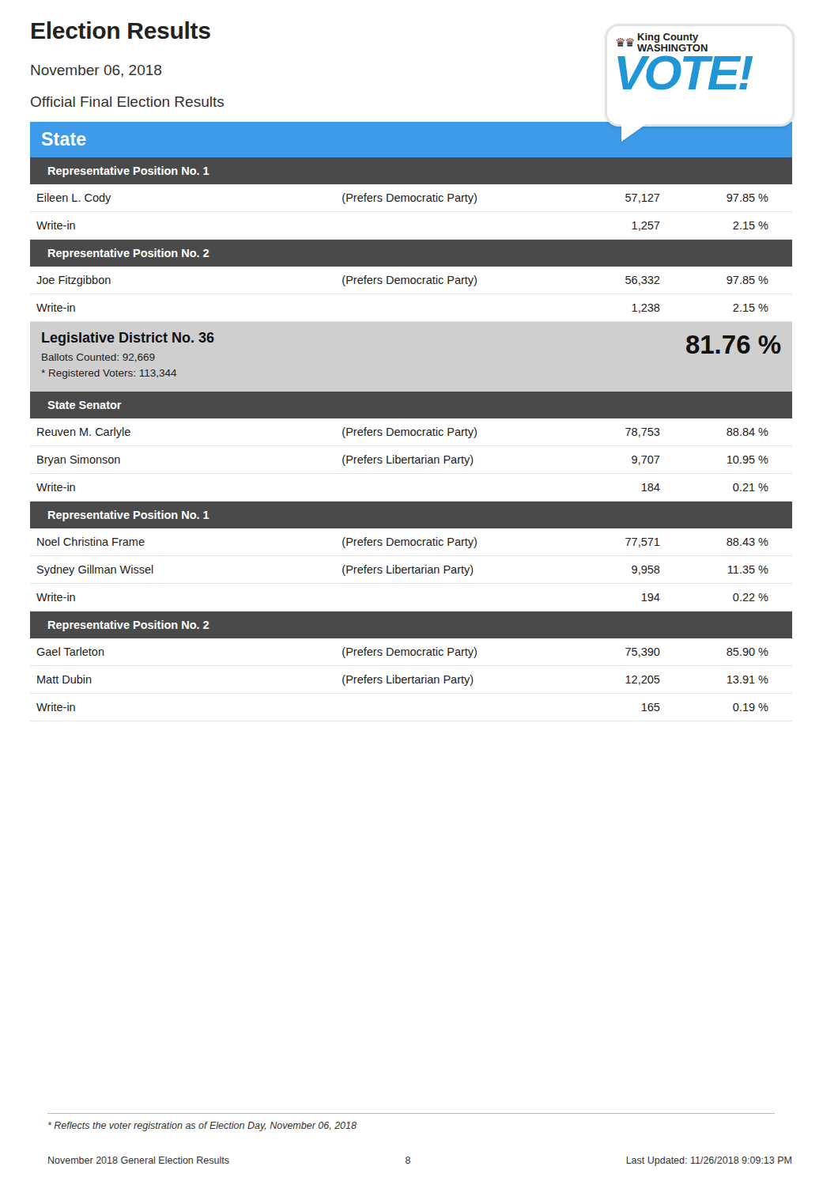♛♛ King County
WASHINGTON
VOTE!
Election Results
November 06, 2018
Official Final Election Results
| State |
| Representative Position No. 1 |
| Eileen L. Cody | (Prefers Democratic Party) | 57,127 | 97.85 % |
| Write-in | | 1,257 | 2.15 % |
| Representative Position No. 2 |
| Joe Fitzgibbon | (Prefers Democratic Party) | 56,332 | 97.85 % |
| Write-in | | 1,238 | 2.15 % |
| Legislative District No. 36 Ballots Counted: 92,669 * Registered Voters: 113,344 | 81.76 % |
| State Senator |
| Reuven M. Carlyle | (Prefers Democratic Party) | 78,753 | 88.84 % |
| Bryan Simonson | (Prefers Libertarian Party) | 9,707 | 10.95 % |
| Write-in | | 184 | 0.21 % |
| Representative Position No. 1 |
| Noel Christina Frame | (Prefers Democratic Party) | 77,571 | 88.43 % |
| Sydney Gillman Wissel | (Prefers Libertarian Party) | 9,958 | 11.35 % |
| Write-in | | 194 | 0.22 % |
| Representative Position No. 2 |
| Gael Tarleton | (Prefers Democratic Party) | 75,390 | 85.90 % |
| Matt Dubin | (Prefers Libertarian Party) | 12,205 | 13.91 % |
| Write-in | | 165 | 0.19 % |
* Reflects the voter registration as of Election Day, November 06, 2018
November 2018 General Election Results
8
Last Updated: 11/26/2018 9:09:13 PM